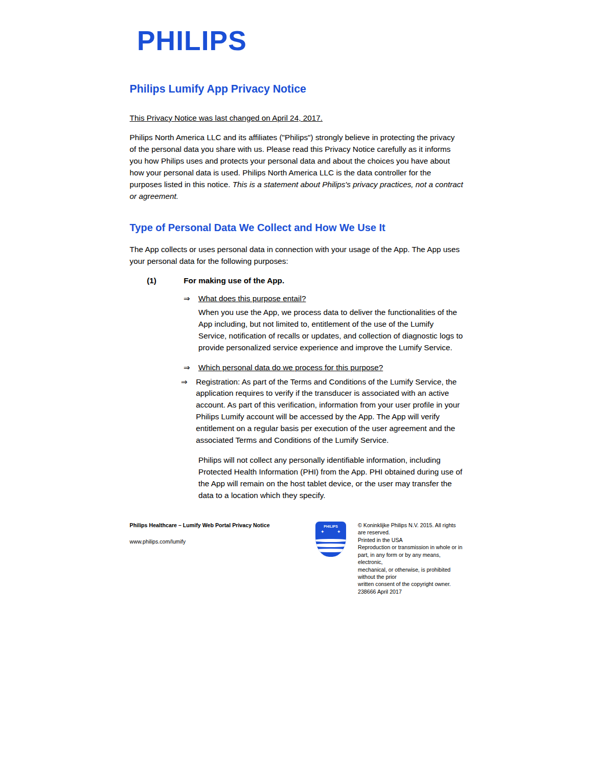PHILIPS
Philips Lumify App Privacy Notice
This Privacy Notice was last changed on April 24, 2017.
Philips North America LLC and its affiliates ("Philips") strongly believe in protecting the privacy of the personal data you share with us. Please read this Privacy Notice carefully as it informs you how Philips uses and protects your personal data and about the choices you have about how your personal data is used. Philips North America LLC is the data controller for the purposes listed in this notice. This is a statement about Philips's privacy practices, not a contract or agreement.
Type of Personal Data We Collect and How We Use It
The App collects or uses personal data in connection with your usage of the App. The App uses your personal data for the following purposes:
(1) For making use of the App.
⇒ What does this purpose entail?
When you use the App, we process data to deliver the functionalities of the App including, but not limited to, entitlement of the use of the Lumify Service, notification of recalls or updates, and collection of diagnostic logs to provide personalized service experience and improve the Lumify Service.
⇒ Which personal data do we process for this purpose?
⇒ Registration: As part of the Terms and Conditions of the Lumify Service, the application requires to verify if the transducer is associated with an active account. As part of this verification, information from your user profile in your Philips Lumify account will be accessed by the App. The App will verify entitlement on a regular basis per execution of the user agreement and the associated Terms and Conditions of the Lumify Service.
Philips will not collect any personally identifiable information, including Protected Health Information (PHI) from the App. PHI obtained during use of the App will remain on the host tablet device, or the user may transfer the data to a location which they specify.
Philips Healthcare – Lumify Web Portal Privacy Notice
www.philips.com/lumify
PHILIPS
✦ ✦
© Koninklijke Philips N.V. 2015. All rights are reserved.
Printed in the USA
Reproduction or transmission in whole or in
part, in any form or by any means, electronic,
mechanical, or otherwise, is prohibited without the prior
written consent of the copyright owner.
238666 April 2017